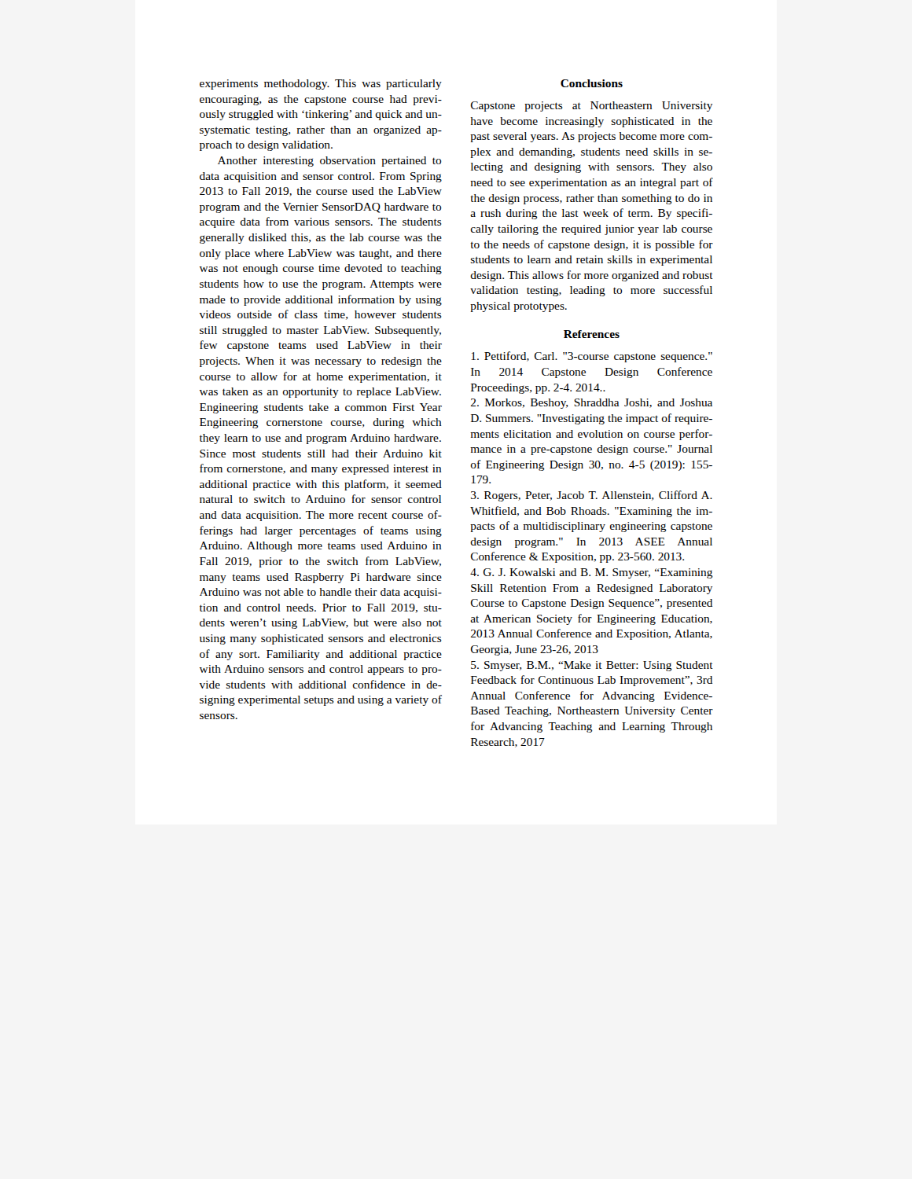experiments methodology. This was particularly encouraging, as the capstone course had previously struggled with ‘tinkering’ and quick and unsystematic testing, rather than an organized approach to design validation.
Another interesting observation pertained to data acquisition and sensor control. From Spring 2013 to Fall 2019, the course used the LabView program and the Vernier SensorDAQ hardware to acquire data from various sensors. The students generally disliked this, as the lab course was the only place where LabView was taught, and there was not enough course time devoted to teaching students how to use the program. Attempts were made to provide additional information by using videos outside of class time, however students still struggled to master LabView. Subsequently, few capstone teams used LabView in their projects. When it was necessary to redesign the course to allow for at home experimentation, it was taken as an opportunity to replace LabView. Engineering students take a common First Year Engineering cornerstone course, during which they learn to use and program Arduino hardware. Since most students still had their Arduino kit from cornerstone, and many expressed interest in additional practice with this platform, it seemed natural to switch to Arduino for sensor control and data acquisition. The more recent course offerings had larger percentages of teams using Arduino. Although more teams used Arduino in Fall 2019, prior to the switch from LabView, many teams used Raspberry Pi hardware since Arduino was not able to handle their data acquisition and control needs. Prior to Fall 2019, students weren’t using LabView, but were also not using many sophisticated sensors and electronics of any sort. Familiarity and additional practice with Arduino sensors and control appears to provide students with additional confidence in designing experimental setups and using a variety of sensors.
Conclusions
Capstone projects at Northeastern University have become increasingly sophisticated in the past several years. As projects become more complex and demanding, students need skills in selecting and designing with sensors. They also need to see experimentation as an integral part of the design process, rather than something to do in a rush during the last week of term. By specifically tailoring the required junior year lab course to the needs of capstone design, it is possible for students to learn and retain skills in experimental design. This allows for more organized and robust validation testing, leading to more successful physical prototypes.
References
1. Pettiford, Carl. "3-course capstone sequence." In 2014 Capstone Design Conference Proceedings, pp. 2-4. 2014..
2. Morkos, Beshoy, Shraddha Joshi, and Joshua D. Summers. "Investigating the impact of requirements elicitation and evolution on course performance in a pre-capstone design course." Journal of Engineering Design 30, no. 4-5 (2019): 155-179.
3. Rogers, Peter, Jacob T. Allenstein, Clifford A. Whitfield, and Bob Rhoads. "Examining the impacts of a multidisciplinary engineering capstone design program." In 2013 ASEE Annual Conference & Exposition, pp. 23-560. 2013.
4. G. J. Kowalski and B. M. Smyser, “Examining Skill Retention From a Redesigned Laboratory Course to Capstone Design Sequence”, presented at American Society for Engineering Education, 2013 Annual Conference and Exposition, Atlanta, Georgia, June 23-26, 2013
5. Smyser, B.M., “Make it Better: Using Student Feedback for Continuous Lab Improvement”, 3rd Annual Conference for Advancing Evidence-Based Teaching, Northeastern University Center for Advancing Teaching and Learning Through Research, 2017